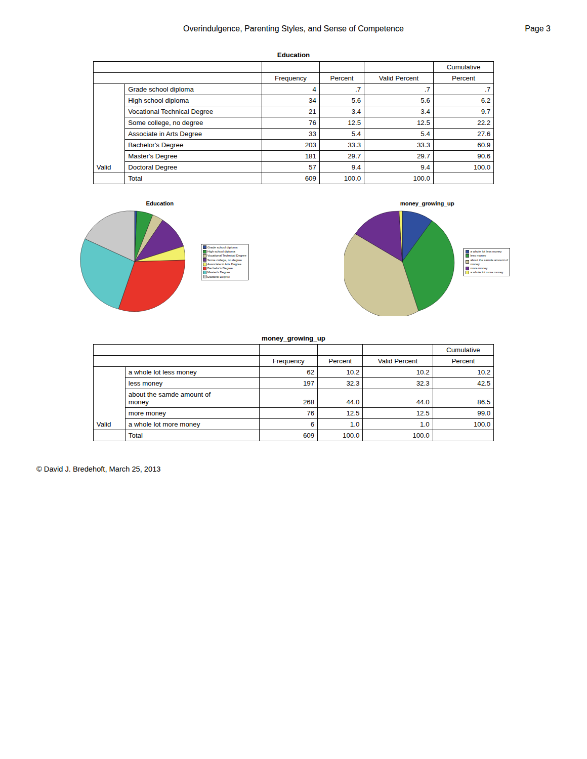Overindulgence, Parenting Styles, and Sense of Competence Page 3
Education
| | | | | Cumulative |
| --- | --- | --- | --- | --- |
| | Frequency | Percent | Valid Percent | Percent |
| Valid | Grade school diploma | 4 | .7 | .7 | .7 |
| High school diploma | 34 | 5.6 | 5.6 | 6.2 |
| Vocational Technical Degree | 21 | 3.4 | 3.4 | 9.7 |
| Some college, no degree | 76 | 12.5 | 12.5 | 22.2 |
| Associate in Arts Degree | 33 | 5.4 | 5.4 | 27.6 |
| Bachelor's Degree | 203 | 33.3 | 33.3 | 60.9 |
| Master's Degree | 181 | 29.7 | 29.7 | 90.6 |
| Doctoral Degree | 57 | 9.4 | 9.4 | 100.0 |
| | Total | 609 | 100.0 | 100.0 | |
Education
Grade school diploma
High school diploma
Vocational Technical Degree
Some college, no degree
Associate in Arts Degree
Bachelor's Degree
Master's Degree
Doctoral Degree
money_growing_up
a whole lot less money
less money
about the samde amount of
money
more money
a whole lot more money
money_growing_up
| | | | | Cumulative |
| --- | --- | --- | --- | --- |
| | Frequency | Percent | Valid Percent | Percent |
| Valid | a whole lot less money | 62 | 10.2 | 10.2 | 10.2 |
| less money | 197 | 32.3 | 32.3 | 42.5 |
| about the samde amount of money | 268 | 44.0 | 44.0 | 86.5 |
| more money | 76 | 12.5 | 12.5 | 99.0 |
| a whole lot more money | 6 | 1.0 | 1.0 | 100.0 |
| | Total | 609 | 100.0 | 100.0 | |
© David J. Bredehoft, March 25, 2013